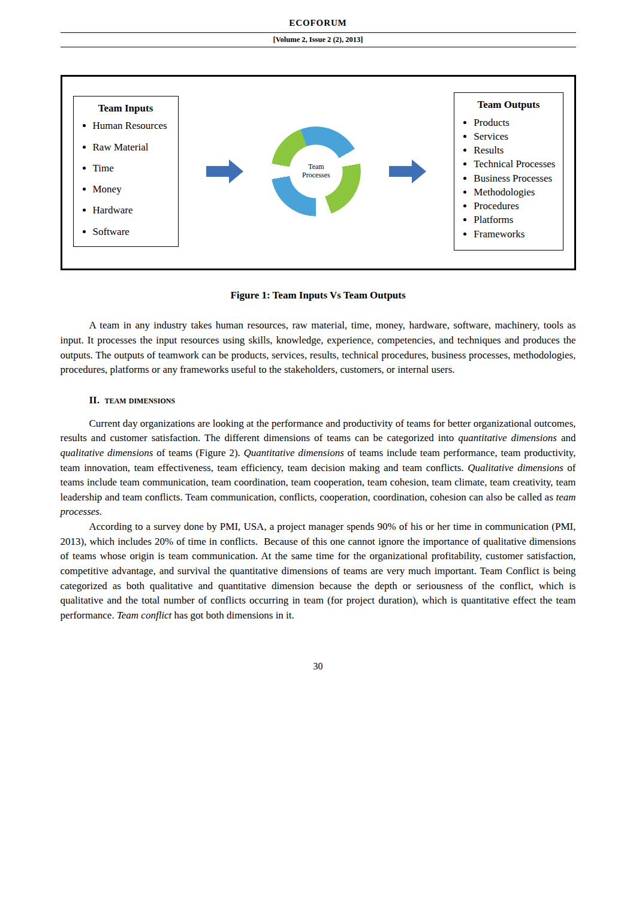ECOFORUM
[Volume 2, Issue 2 (2), 2013]
Team Inputs
Human Resources
Raw Material
Time
Money
Hardware
Software
Team
Processes
Team Outputs
Products
Services
Results
Technical Processes
Business Processes
Methodologies
Procedures
Platforms
Frameworks
Figure 1: Team Inputs Vs Team Outputs
A team in any industry takes human resources, raw material, time, money, hardware, software, machinery, tools as input. It processes the input resources using skills, knowledge, experience, competencies, and techniques and produces the outputs. The outputs of teamwork can be products, services, results, technical procedures, business processes, methodologies, procedures, platforms or any frameworks useful to the stakeholders, customers, or internal users.
II. Team dimensions
Current day organizations are looking at the performance and productivity of teams for better organizational outcomes, results and customer satisfaction. The different dimensions of teams can be categorized into quantitative dimensions and qualitative dimensions of teams (Figure 2). Quantitative dimensions of teams include team performance, team productivity, team innovation, team effectiveness, team efficiency, team decision making and team conflicts. Qualitative dimensions of teams include team communication, team coordination, team cooperation, team cohesion, team climate, team creativity, team leadership and team conflicts. Team communication, conflicts, cooperation, coordination, cohesion can also be called as team processes.
According to a survey done by PMI, USA, a project manager spends 90% of his or her time in communication (PMI, 2013), which includes 20% of time in conflicts. Because of this one cannot ignore the importance of qualitative dimensions of teams whose origin is team communication. At the same time for the organizational profitability, customer satisfaction, competitive advantage, and survival the quantitative dimensions of teams are very much important. Team Conflict is being categorized as both qualitative and quantitative dimension because the depth or seriousness of the conflict, which is qualitative and the total number of conflicts occurring in team (for project duration), which is quantitative effect the team performance. Team conflict has got both dimensions in it.
30